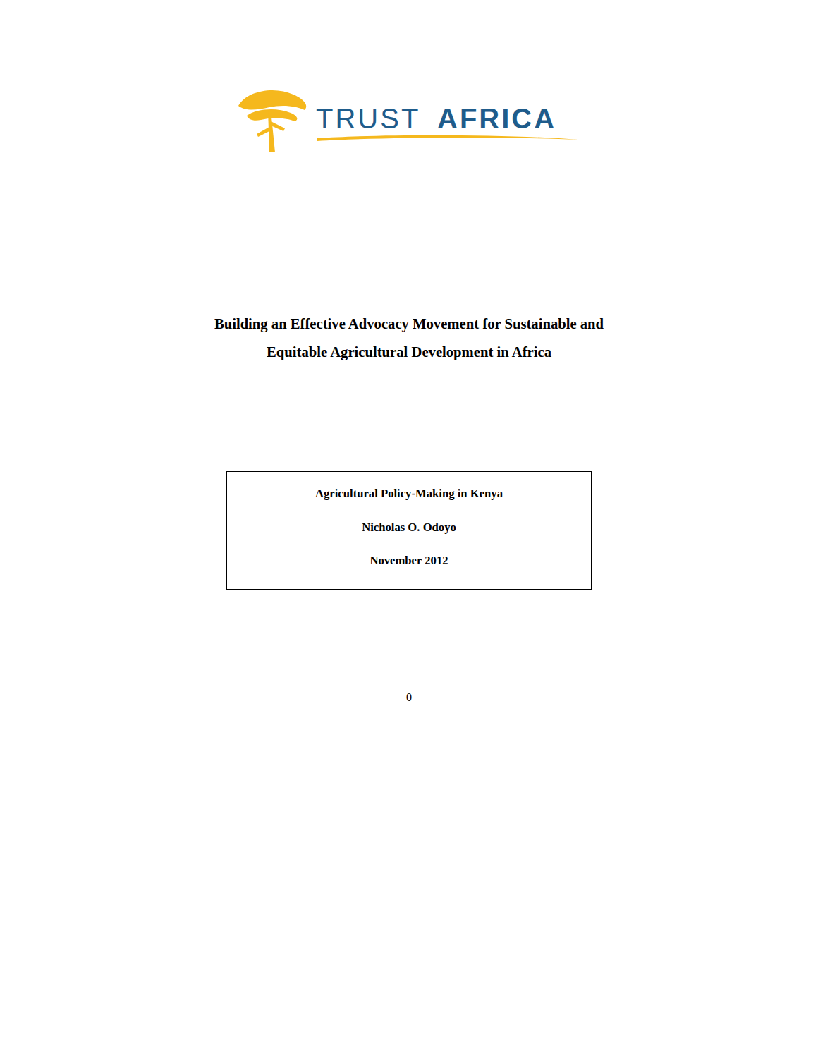TrustAfrica TRUST AFRICA
Building an Effective Advocacy Movement for Sustainable and Equitable Agricultural Development in Africa
Agricultural Policy-Making in Kenya
Nicholas O. Odoyo
November 2012
0